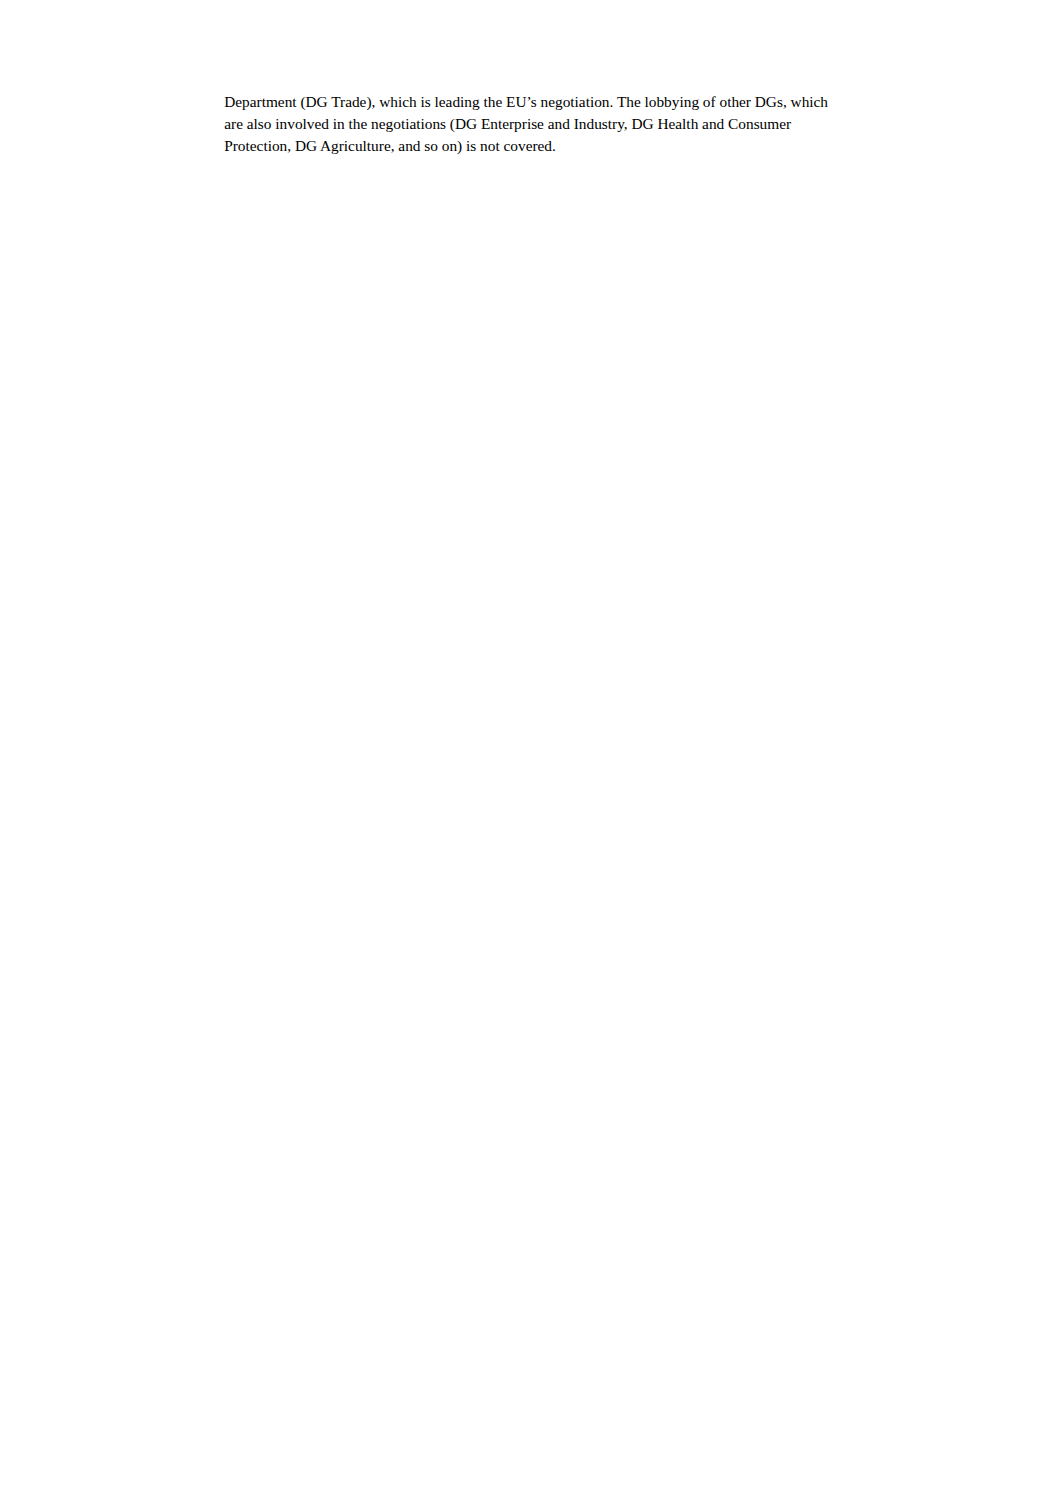Department (DG Trade), which is leading the EU’s negotiation. The lobbying of other DGs, which are also involved in the negotiations (DG Enterprise and Industry, DG Health and Consumer Protection, DG Agriculture, and so on) is not covered.